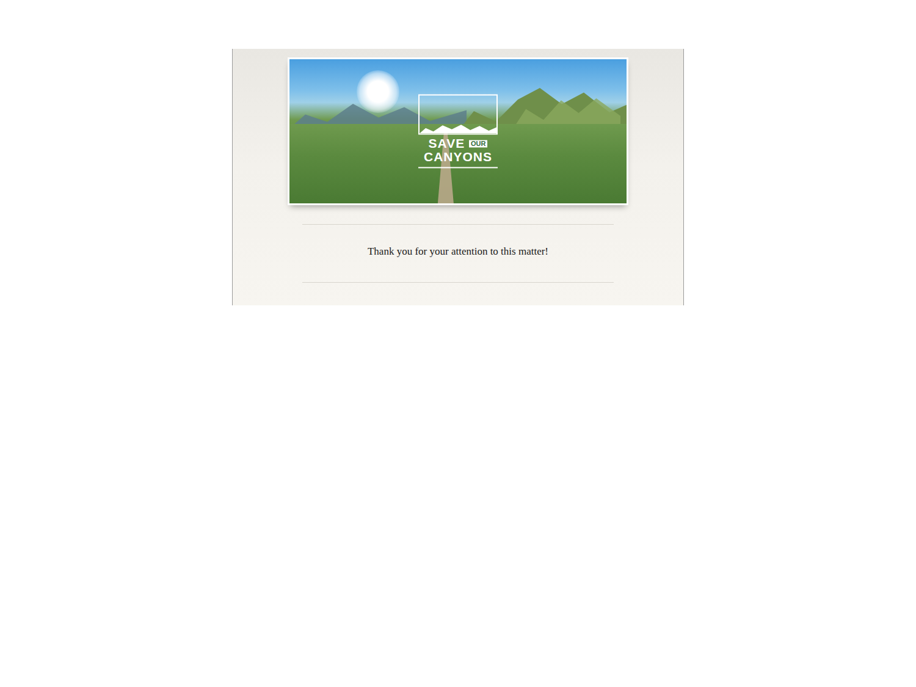SAVE OUR
CANYONS
Thank you for your attention to this matter!